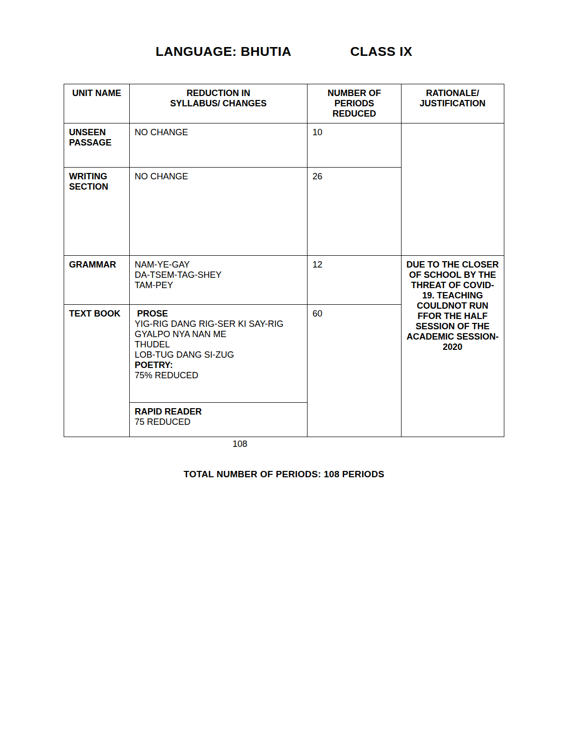LANGUAGE: BHUTIA CLASS IX
| UNIT NAME | REDUCTION IN SYLLABUS/ CHANGES | NUMBER OF PERIODS REDUCED | RATIONALE/ JUSTIFICATION |
| --- | --- | --- | --- |
| UNSEEN PASSAGE | NO CHANGE | 10 | |
| WRITING SECTION | NO CHANGE | 26 |
| GRAMMAR | NAM-YE-GAY DA-TSEM-TAG-SHEY TAM-PEY | 12 | DUE TO THE CLOSER OF SCHOOL BY THE THREAT OF COVID-19. TEACHING COULDNOT RUN FFOR THE HALF SESSION OF THE ACADEMIC SESSION-2020 |
| TEXT BOOK | PROSE YIG-RIG DANG RIG-SER KI SAY-RIG GYALPO NYA NAN ME THUDEL LOB-TUG DANG SI-ZUG POETRY: 75% REDUCED | 60 |
| RAPID READER 75 REDUCED |
108
TOTAL NUMBER OF PERIODS: 108 PERIODS